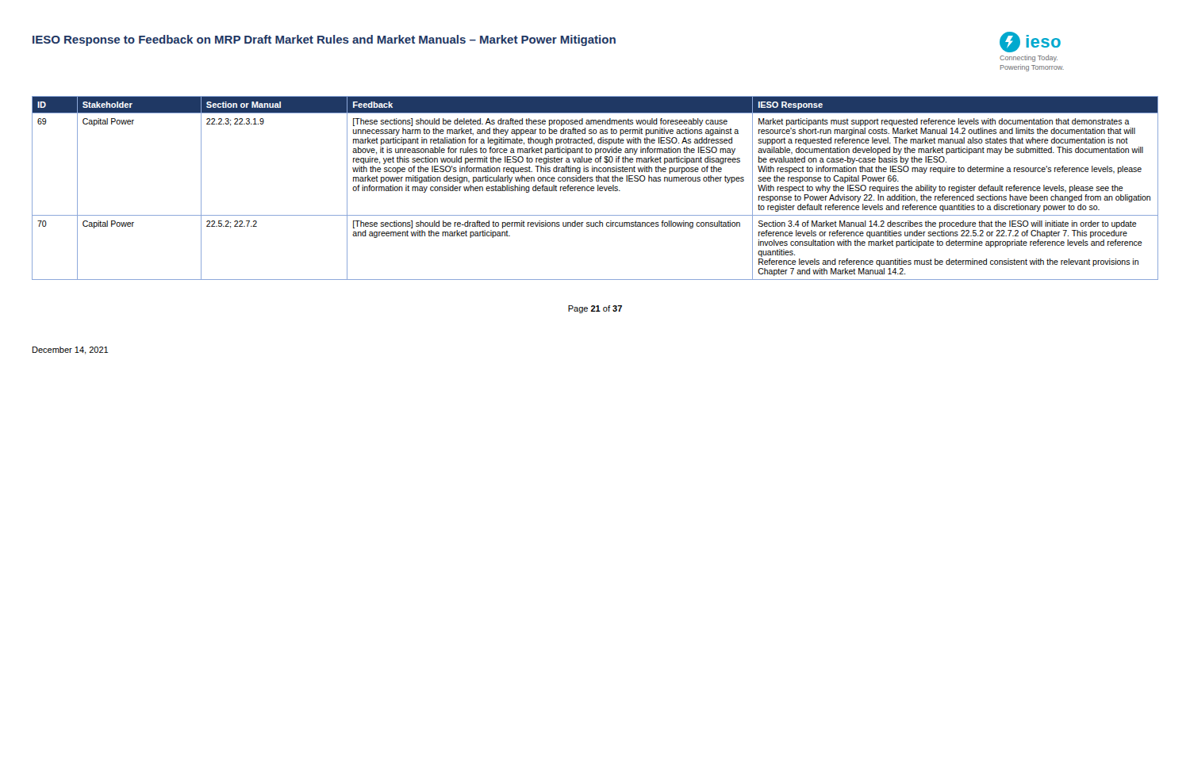IESO Response to Feedback on MRP Draft Market Rules and Market Manuals – Market Power Mitigation
ieso
Connecting Today.
Powering Tomorrow.
| ID | Stakeholder | Section or Manual | Feedback | IESO Response |
| --- | --- | --- | --- | --- |
| 69 | Capital Power | 22.2.3; 22.3.1.9 | [These sections] should be deleted. As drafted these proposed amendments would foreseeably cause unnecessary harm to the market, and they appear to be drafted so as to permit punitive actions against a market participant in retaliation for a legitimate, though protracted, dispute with the IESO. As addressed above, it is unreasonable for rules to force a market participant to provide any information the IESO may require, yet this section would permit the IESO to register a value of $0 if the market participant disagrees with the scope of the IESO's information request. This drafting is inconsistent with the purpose of the market power mitigation design, particularly when once considers that the IESO has numerous other types of information it may consider when establishing default reference levels. | Market participants must support requested reference levels with documentation that demonstrates a resource's short-run marginal costs. Market Manual 14.2 outlines and limits the documentation that will support a requested reference level. The market manual also states that where documentation is not available, documentation developed by the market participant may be submitted. This documentation will be evaluated on a case-by-case basis by the IESO. With respect to information that the IESO may require to determine a resource's reference levels, please see the response to Capital Power 66. With respect to why the IESO requires the ability to register default reference levels, please see the response to Power Advisory 22. In addition, the referenced sections have been changed from an obligation to register default reference levels and reference quantities to a discretionary power to do so. |
| 70 | Capital Power | 22.5.2; 22.7.2 | [These sections] should be re-drafted to permit revisions under such circumstances following consultation and agreement with the market participant. | Section 3.4 of Market Manual 14.2 describes the procedure that the IESO will initiate in order to update reference levels or reference quantities under sections 22.5.2 or 22.7.2 of Chapter 7. This procedure involves consultation with the market participate to determine appropriate reference levels and reference quantities. Reference levels and reference quantities must be determined consistent with the relevant provisions in Chapter 7 and with Market Manual 14.2. |
Page 21 of 37
December 14, 2021